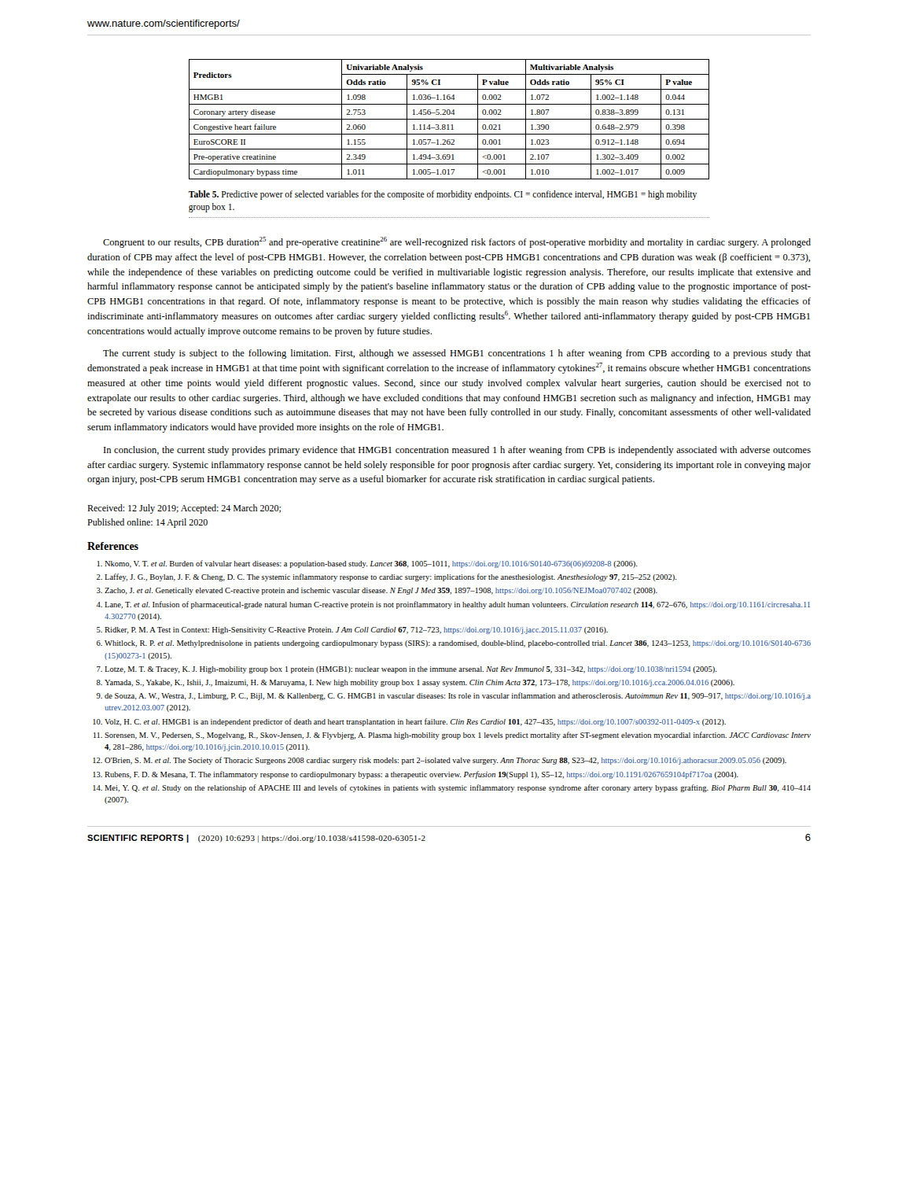www.nature.com/scientificreports/
| Predictors | Univariable Analysis | Multivariable Analysis |
| --- | --- | --- |
| Odds ratio | 95% CI | P value | Odds ratio | 95% CI | P value |
| HMGB1 | 1.098 | 1.036–1.164 | 0.002 | 1.072 | 1.002–1.148 | 0.044 |
| Coronary artery disease | 2.753 | 1.456–5.204 | 0.002 | 1.807 | 0.838–3.899 | 0.131 |
| Congestive heart failure | 2.060 | 1.114–3.811 | 0.021 | 1.390 | 0.648–2.979 | 0.398 |
| EuroSCORE II | 1.155 | 1.057–1.262 | 0.001 | 1.023 | 0.912–1.148 | 0.694 |
| Pre-operative creatinine | 2.349 | 1.494–3.691 | <0.001 | 2.107 | 1.302–3.409 | 0.002 |
| Cardiopulmonary bypass time | 1.011 | 1.005–1.017 | <0.001 | 1.010 | 1.002–1.017 | 0.009 |
Table 5. Predictive power of selected variables for the composite of morbidity endpoints. CI = confidence interval, HMGB1 = high mobility group box 1.
Congruent to our results, CPB duration25 and pre-operative creatinine26 are well-recognized risk factors of post-operative morbidity and mortality in cardiac surgery. A prolonged duration of CPB may affect the level of post-CPB HMGB1. However, the correlation between post-CPB HMGB1 concentrations and CPB duration was weak (β coefficient = 0.373), while the independence of these variables on predicting outcome could be verified in multivariable logistic regression analysis. Therefore, our results implicate that extensive and harmful inflammatory response cannot be anticipated simply by the patient's baseline inflammatory status or the duration of CPB adding value to the prognostic importance of post-CPB HMGB1 concentrations in that regard. Of note, inflammatory response is meant to be protective, which is possibly the main reason why studies validating the efficacies of indiscriminate anti-inflammatory measures on outcomes after cardiac surgery yielded conflicting results6. Whether tailored anti-inflammatory therapy guided by post-CPB HMGB1 concentrations would actually improve outcome remains to be proven by future studies.
The current study is subject to the following limitation. First, although we assessed HMGB1 concentrations 1 h after weaning from CPB according to a previous study that demonstrated a peak increase in HMGB1 at that time point with significant correlation to the increase of inflammatory cytokines27, it remains obscure whether HMGB1 concentrations measured at other time points would yield different prognostic values. Second, since our study involved complex valvular heart surgeries, caution should be exercised not to extrapolate our results to other cardiac surgeries. Third, although we have excluded conditions that may confound HMGB1 secretion such as malignancy and infection, HMGB1 may be secreted by various disease conditions such as autoimmune diseases that may not have been fully controlled in our study. Finally, concomitant assessments of other well-validated serum inflammatory indicators would have provided more insights on the role of HMGB1.
In conclusion, the current study provides primary evidence that HMGB1 concentration measured 1 h after weaning from CPB is independently associated with adverse outcomes after cardiac surgery. Systemic inflammatory response cannot be held solely responsible for poor prognosis after cardiac surgery. Yet, considering its important role in conveying major organ injury, post-CPB serum HMGB1 concentration may serve as a useful biomarker for accurate risk stratification in cardiac surgical patients.
Received: 12 July 2019; Accepted: 24 March 2020;
Published online: 14 April 2020
References
Nkomo, V. T. et al. Burden of valvular heart diseases: a population-based study. Lancet 368, 1005–1011, https://doi.org/10.1016/S0140-6736(06)69208-8 (2006).
Laffey, J. G., Boylan, J. F. & Cheng, D. C. The systemic inflammatory response to cardiac surgery: implications for the anesthesiologist. Anesthesiology 97, 215–252 (2002).
Zacho, J. et al. Genetically elevated C-reactive protein and ischemic vascular disease. N Engl J Med 359, 1897–1908, https://doi.org/10.1056/NEJMoa0707402 (2008).
Lane, T. et al. Infusion of pharmaceutical-grade natural human C-reactive protein is not proinflammatory in healthy adult human volunteers. Circulation research 114, 672–676, https://doi.org/10.1161/circresaha.114.302770 (2014).
Ridker, P. M. A Test in Context: High-Sensitivity C-Reactive Protein. J Am Coll Cardiol 67, 712–723, https://doi.org/10.1016/j.jacc.2015.11.037 (2016).
Whitlock, R. P. et al. Methylprednisolone in patients undergoing cardiopulmonary bypass (SIRS): a randomised, double-blind, placebo-controlled trial. Lancet 386, 1243–1253, https://doi.org/10.1016/S0140-6736(15)00273-1 (2015).
Lotze, M. T. & Tracey, K. J. High-mobility group box 1 protein (HMGB1): nuclear weapon in the immune arsenal. Nat Rev Immunol 5, 331–342, https://doi.org/10.1038/nri1594 (2005).
Yamada, S., Yakabe, K., Ishii, J., Imaizumi, H. & Maruyama, I. New high mobility group box 1 assay system. Clin Chim Acta 372, 173–178, https://doi.org/10.1016/j.cca.2006.04.016 (2006).
de Souza, A. W., Westra, J., Limburg, P. C., Bijl, M. & Kallenberg, C. G. HMGB1 in vascular diseases: Its role in vascular inflammation and atherosclerosis. Autoimmun Rev 11, 909–917, https://doi.org/10.1016/j.autrev.2012.03.007 (2012).
Volz, H. C. et al. HMGB1 is an independent predictor of death and heart transplantation in heart failure. Clin Res Cardiol 101, 427–435, https://doi.org/10.1007/s00392-011-0409-x (2012).
Sorensen, M. V., Pedersen, S., Mogelvang, R., Skov-Jensen, J. & Flyvbjerg, A. Plasma high-mobility group box 1 levels predict mortality after ST-segment elevation myocardial infarction. JACC Cardiovasc Interv 4, 281–286, https://doi.org/10.1016/j.jcin.2010.10.015 (2011).
O'Brien, S. M. et al. The Society of Thoracic Surgeons 2008 cardiac surgery risk models: part 2–isolated valve surgery. Ann Thorac Surg 88, S23–42, https://doi.org/10.1016/j.athoracsur.2009.05.056 (2009).
Rubens, F. D. & Mesana, T. The inflammatory response to cardiopulmonary bypass: a therapeutic overview. Perfusion 19(Suppl 1), S5–12, https://doi.org/10.1191/0267659104pf717oa (2004).
Mei, Y. Q. et al. Study on the relationship of APACHE III and levels of cytokines in patients with systemic inflammatory response syndrome after coronary artery bypass grafting. Biol Pharm Bull 30, 410–414 (2007).
SCIENTIFIC REPORTS | (2020) 10:6293 | https://doi.org/10.1038/s41598-020-63051-2
6